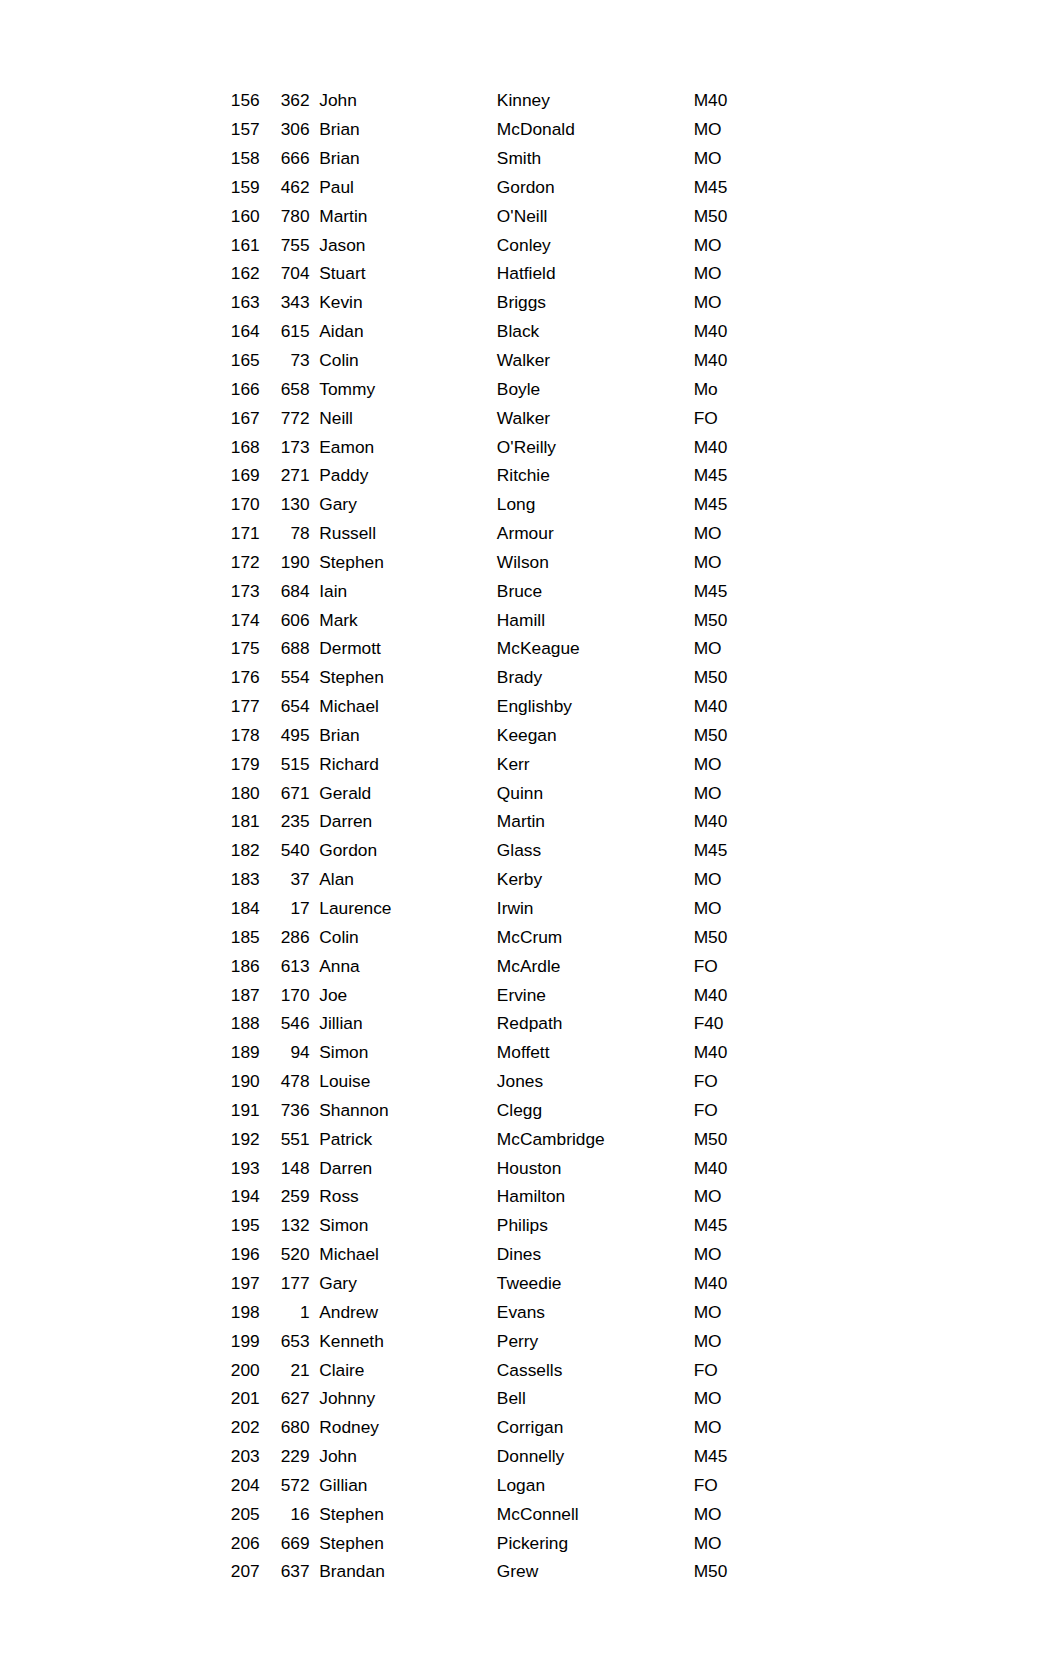| 156 | 362 | John | Kinney | M40 |
| 157 | 306 | Brian | McDonald | MO |
| 158 | 666 | Brian | Smith | MO |
| 159 | 462 | Paul | Gordon | M45 |
| 160 | 780 | Martin | O'Neill | M50 |
| 161 | 755 | Jason | Conley | MO |
| 162 | 704 | Stuart | Hatfield | MO |
| 163 | 343 | Kevin | Briggs | MO |
| 164 | 615 | Aidan | Black | M40 |
| 165 | 73 | Colin | Walker | M40 |
| 166 | 658 | Tommy | Boyle | Mo |
| 167 | 772 | Neill | Walker | FO |
| 168 | 173 | Eamon | O'Reilly | M40 |
| 169 | 271 | Paddy | Ritchie | M45 |
| 170 | 130 | Gary | Long | M45 |
| 171 | 78 | Russell | Armour | MO |
| 172 | 190 | Stephen | Wilson | MO |
| 173 | 684 | Iain | Bruce | M45 |
| 174 | 606 | Mark | Hamill | M50 |
| 175 | 688 | Dermott | McKeague | MO |
| 176 | 554 | Stephen | Brady | M50 |
| 177 | 654 | Michael | Englishby | M40 |
| 178 | 495 | Brian | Keegan | M50 |
| 179 | 515 | Richard | Kerr | MO |
| 180 | 671 | Gerald | Quinn | MO |
| 181 | 235 | Darren | Martin | M40 |
| 182 | 540 | Gordon | Glass | M45 |
| 183 | 37 | Alan | Kerby | MO |
| 184 | 17 | Laurence | Irwin | MO |
| 185 | 286 | Colin | McCrum | M50 |
| 186 | 613 | Anna | McArdle | FO |
| 187 | 170 | Joe | Ervine | M40 |
| 188 | 546 | Jillian | Redpath | F40 |
| 189 | 94 | Simon | Moffett | M40 |
| 190 | 478 | Louise | Jones | FO |
| 191 | 736 | Shannon | Clegg | FO |
| 192 | 551 | Patrick | McCambridge | M50 |
| 193 | 148 | Darren | Houston | M40 |
| 194 | 259 | Ross | Hamilton | MO |
| 195 | 132 | Simon | Philips | M45 |
| 196 | 520 | Michael | Dines | MO |
| 197 | 177 | Gary | Tweedie | M40 |
| 198 | 1 | Andrew | Evans | MO |
| 199 | 653 | Kenneth | Perry | MO |
| 200 | 21 | Claire | Cassells | FO |
| 201 | 627 | Johnny | Bell | MO |
| 202 | 680 | Rodney | Corrigan | MO |
| 203 | 229 | John | Donnelly | M45 |
| 204 | 572 | Gillian | Logan | FO |
| 205 | 16 | Stephen | McConnell | MO |
| 206 | 669 | Stephen | Pickering | MO |
| 207 | 637 | Brandan | Grew | M50 |